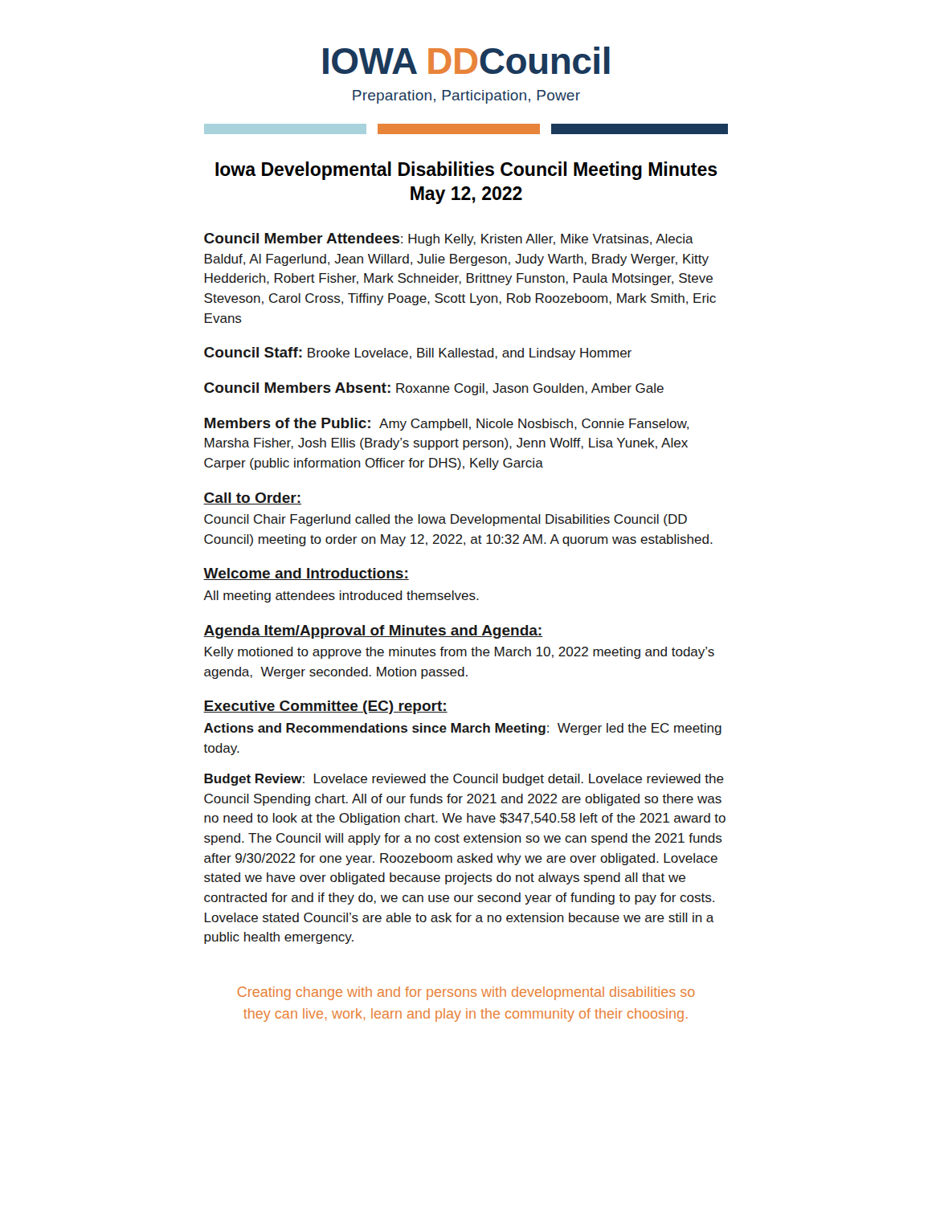IOWA DD Council
Preparation, Participation, Power
Iowa Developmental Disabilities Council Meeting Minutes
May 12, 2022
Council Member Attendees: Hugh Kelly, Kristen Aller, Mike Vratsinas, Alecia Balduf, Al Fagerlund, Jean Willard, Julie Bergeson, Judy Warth, Brady Werger, Kitty Hedderich, Robert Fisher, Mark Schneider, Brittney Funston, Paula Motsinger, Steve Steveson, Carol Cross, Tiffiny Poage, Scott Lyon, Rob Roozeboom, Mark Smith, Eric Evans
Council Staff: Brooke Lovelace, Bill Kallestad, and Lindsay Hommer
Council Members Absent: Roxanne Cogil, Jason Goulden, Amber Gale
Members of the Public: Amy Campbell, Nicole Nosbisch, Connie Fanselow, Marsha Fisher, Josh Ellis (Brady’s support person), Jenn Wolff, Lisa Yunek, Alex Carper (public information Officer for DHS), Kelly Garcia
Call to Order:
Council Chair Fagerlund called the Iowa Developmental Disabilities Council (DD Council) meeting to order on May 12, 2022, at 10:32 AM. A quorum was established.
Welcome and Introductions:
All meeting attendees introduced themselves.
Agenda Item/Approval of Minutes and Agenda:
Kelly motioned to approve the minutes from the March 10, 2022 meeting and today’s agenda, Werger seconded. Motion passed.
Executive Committee (EC) report:
Actions and Recommendations since March Meeting: Werger led the EC meeting today.
Budget Review: Lovelace reviewed the Council budget detail. Lovelace reviewed the Council Spending chart. All of our funds for 2021 and 2022 are obligated so there was no need to look at the Obligation chart. We have $347,540.58 left of the 2021 award to spend. The Council will apply for a no cost extension so we can spend the 2021 funds after 9/30/2022 for one year. Roozeboom asked why we are over obligated. Lovelace stated we have over obligated because projects do not always spend all that we contracted for and if they do, we can use our second year of funding to pay for costs. Lovelace stated Council’s are able to ask for a no extension because we are still in a public health emergency.
Creating change with and for persons with developmental disabilities so
they can live, work, learn and play in the community of their choosing.